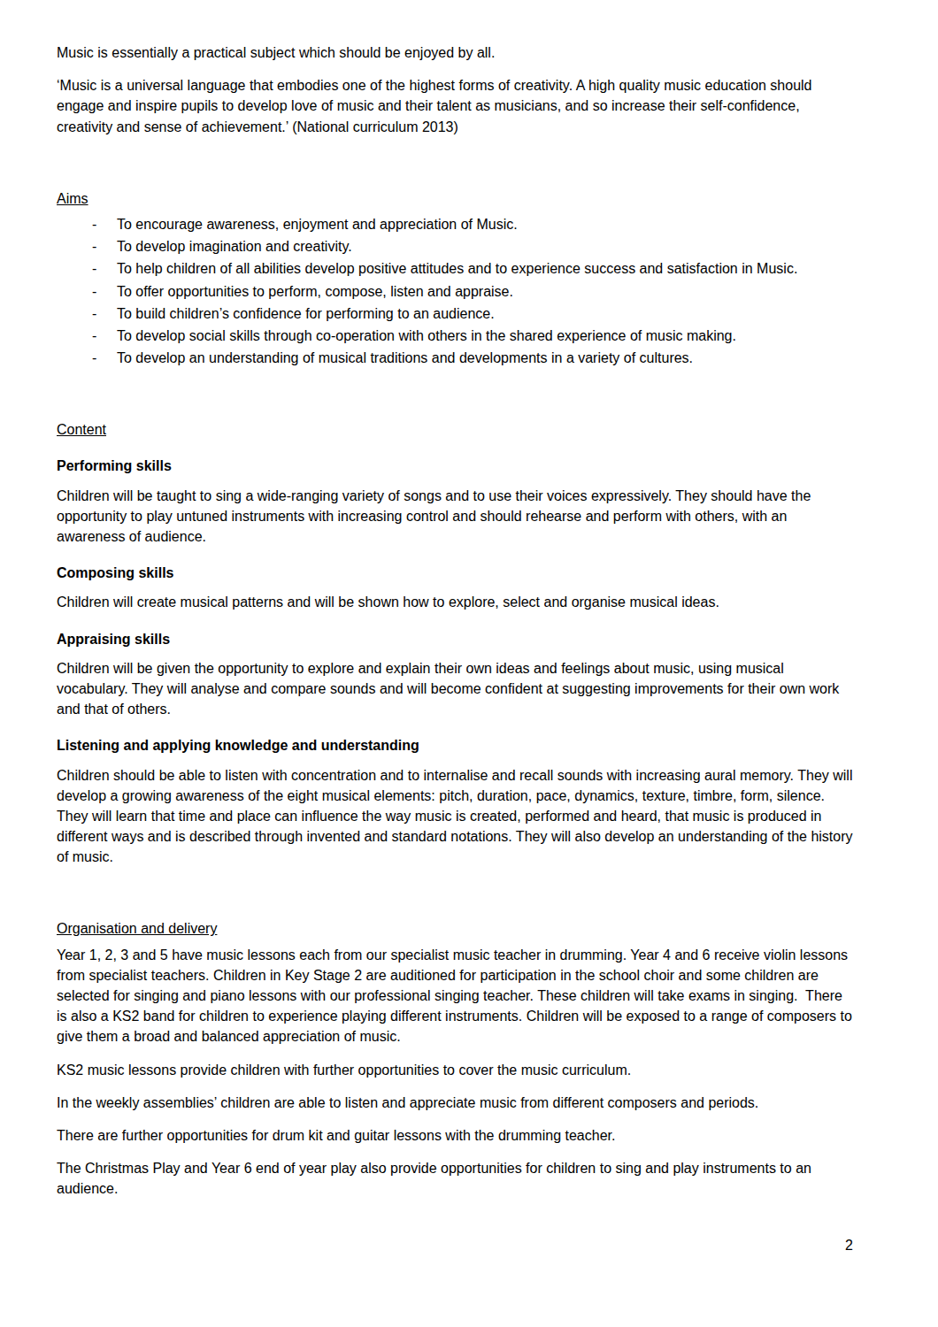Music is essentially a practical subject which should be enjoyed by all.
‘Music is a universal language that embodies one of the highest forms of creativity. A high quality music education should engage and inspire pupils to develop love of music and their talent as musicians, and so increase their self-confidence, creativity and sense of achievement.’ (National curriculum 2013)
Aims
To encourage awareness, enjoyment and appreciation of Music.
To develop imagination and creativity.
To help children of all abilities develop positive attitudes and to experience success and satisfaction in Music.
To offer opportunities to perform, compose, listen and appraise.
To build children’s confidence for performing to an audience.
To develop social skills through co-operation with others in the shared experience of music making.
To develop an understanding of musical traditions and developments in a variety of cultures.
Content
Performing skills
Children will be taught to sing a wide-ranging variety of songs and to use their voices expressively. They should have the opportunity to play untuned instruments with increasing control and should rehearse and perform with others, with an awareness of audience.
Composing skills
Children will create musical patterns and will be shown how to explore, select and organise musical ideas.
Appraising skills
Children will be given the opportunity to explore and explain their own ideas and feelings about music, using musical vocabulary. They will analyse and compare sounds and will become confident at suggesting improvements for their own work and that of others.
Listening and applying knowledge and understanding
Children should be able to listen with concentration and to internalise and recall sounds with increasing aural memory. They will develop a growing awareness of the eight musical elements: pitch, duration, pace, dynamics, texture, timbre, form, silence. They will learn that time and place can influence the way music is created, performed and heard, that music is produced in different ways and is described through invented and standard notations. They will also develop an understanding of the history of music.
Organisation and delivery
Year 1, 2, 3 and 5 have music lessons each from our specialist music teacher in drumming. Year 4 and 6 receive violin lessons from specialist teachers. Children in Key Stage 2 are auditioned for participation in the school choir and some children are selected for singing and piano lessons with our professional singing teacher. These children will take exams in singing. There is also a KS2 band for children to experience playing different instruments. Children will be exposed to a range of composers to give them a broad and balanced appreciation of music.
KS2 music lessons provide children with further opportunities to cover the music curriculum.
In the weekly assemblies’ children are able to listen and appreciate music from different composers and periods.
There are further opportunities for drum kit and guitar lessons with the drumming teacher.
The Christmas Play and Year 6 end of year play also provide opportunities for children to sing and play instruments to an audience.
2